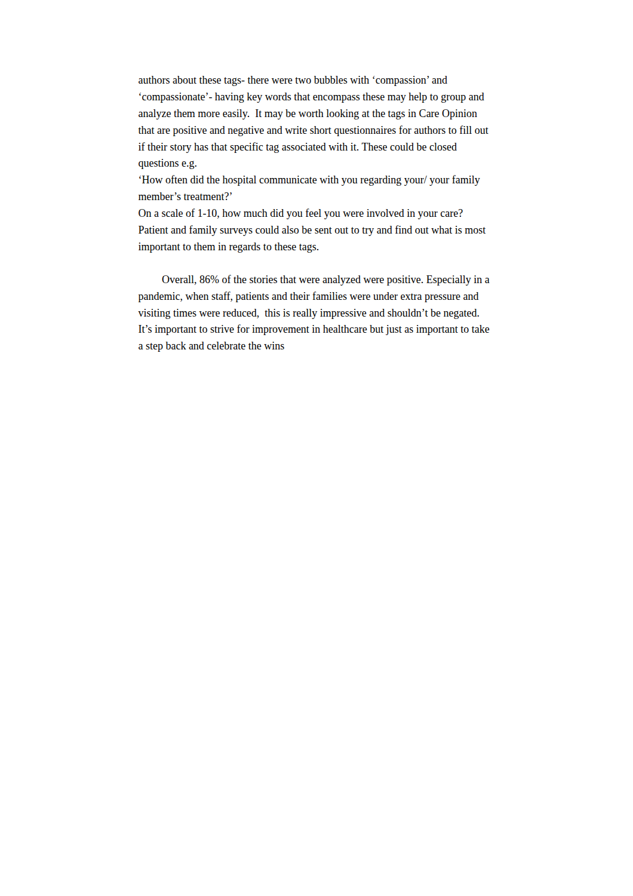authors about these tags- there were two bubbles with ‘compassion’ and ‘compassionate’- having key words that encompass these may help to group and analyze them more easily. It may be worth looking at the tags in Care Opinion that are positive and negative and write short questionnaires for authors to fill out if their story has that specific tag associated with it. These could be closed questions e.g.
‘How often did the hospital communicate with you regarding your/ your family member’s treatment?’
On a scale of 1-10, how much did you feel you were involved in your care?
Patient and family surveys could also be sent out to try and find out what is most important to them in regards to these tags.
Overall, 86% of the stories that were analyzed were positive. Especially in a pandemic, when staff, patients and their families were under extra pressure and visiting times were reduced, this is really impressive and shouldn’t be negated. It’s important to strive for improvement in healthcare but just as important to take a step back and celebrate the wins